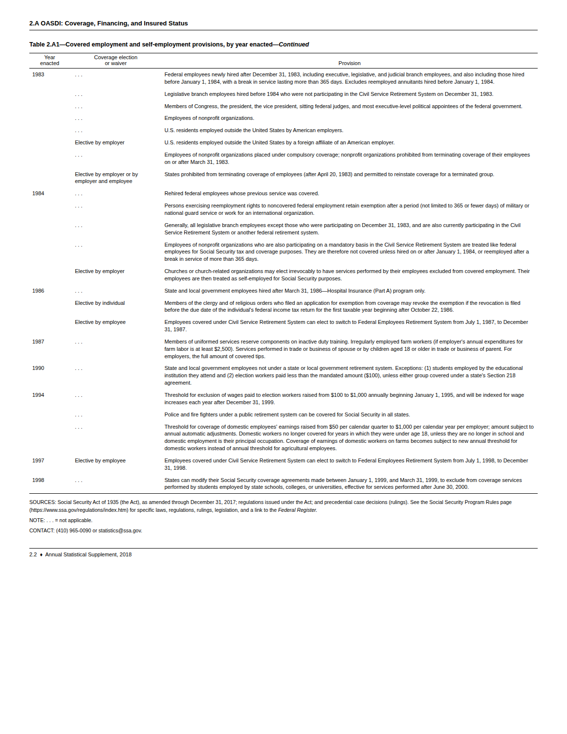2.A OASDI: Coverage, Financing, and Insured Status
Table 2.A1—Covered employment and self-employment provisions, by year enacted—Continued
| Year enacted | Coverage election or waiver | Provision |
| --- | --- | --- |
| 1983 | . . . | Federal employees newly hired after December 31, 1983, including executive, legislative, and judicial branch employees, and also including those hired before January 1, 1984, with a break in service lasting more than 365 days. Excludes reemployed annuitants hired before January 1, 1984. |
| | . . . | Legislative branch employees hired before 1984 who were not participating in the Civil Service Retirement System on December 31, 1983. |
| | . . . | Members of Congress, the president, the vice president, sitting federal judges, and most executive-level political appointees of the federal government. |
| | . . . | Employees of nonprofit organizations. |
| | . . . | U.S. residents employed outside the United States by American employers. |
| | Elective by employer | U.S. residents employed outside the United States by a foreign affiliate of an American employer. |
| | . . . | Employees of nonprofit organizations placed under compulsory coverage; nonprofit organizations prohibited from terminating coverage of their employees on or after March 31, 1983. |
| | Elective by employer or by employer and employee | States prohibited from terminating coverage of employees (after April 20, 1983) and permitted to reinstate coverage for a terminated group. |
| 1984 | . . . | Rehired federal employees whose previous service was covered. |
| | . . . | Persons exercising reemployment rights to noncovered federal employment retain exemption after a period (not limited to 365 or fewer days) of military or national guard service or work for an international organization. |
| | . . . | Generally, all legislative branch employees except those who were participating on December 31, 1983, and are also currently participating in the Civil Service Retirement System or another federal retirement system. |
| | . . . | Employees of nonprofit organizations who are also participating on a mandatory basis in the Civil Service Retirement System are treated like federal employees for Social Security tax and coverage purposes. They are therefore not covered unless hired on or after January 1, 1984, or reemployed after a break in service of more than 365 days. |
| | Elective by employer | Churches or church-related organizations may elect irrevocably to have services performed by their employees excluded from covered employment. Their employees are then treated as self-employed for Social Security purposes. |
| 1986 | . . . | State and local government employees hired after March 31, 1986—Hospital Insurance (Part A) program only. |
| | Elective by individual | Members of the clergy and of religious orders who filed an application for exemption from coverage may revoke the exemption if the revocation is filed before the due date of the individual's federal income tax return for the first taxable year beginning after October 22, 1986. |
| | Elective by employee | Employees covered under Civil Service Retirement System can elect to switch to Federal Employees Retirement System from July 1, 1987, to December 31, 1987. |
| 1987 | . . . | Members of uniformed services reserve components on inactive duty training. Irregularly employed farm workers (if employer's annual expenditures for farm labor is at least $2,500). Services performed in trade or business of spouse or by children aged 18 or older in trade or business of parent. For employers, the full amount of covered tips. |
| 1990 | . . . | State and local government employees not under a state or local government retirement system. Exceptions: (1) students employed by the educational institution they attend and (2) election workers paid less than the mandated amount ($100), unless either group covered under a state's Section 218 agreement. |
| 1994 | . . . | Threshold for exclusion of wages paid to election workers raised from $100 to $1,000 annually beginning January 1, 1995, and will be indexed for wage increases each year after December 31, 1999. |
| | . . . | Police and fire fighters under a public retirement system can be covered for Social Security in all states. |
| | . . . | Threshold for coverage of domestic employees' earnings raised from $50 per calendar quarter to $1,000 per calendar year per employer; amount subject to annual automatic adjustments. Domestic workers no longer covered for years in which they were under age 18, unless they are no longer in school and domestic employment is their principal occupation. Coverage of earnings of domestic workers on farms becomes subject to new annual threshold for domestic workers instead of annual threshold for agricultural employees. |
| 1997 | Elective by employee | Employees covered under Civil Service Retirement System can elect to switch to Federal Employees Retirement System from July 1, 1998, to December 31, 1998. |
| 1998 | . . . | States can modify their Social Security coverage agreements made between January 1, 1999, and March 31, 1999, to exclude from coverage services performed by students employed by state schools, colleges, or universities, effective for services performed after June 30, 2000. |
SOURCES: Social Security Act of 1935 (the Act), as amended through December 31, 2017; regulations issued under the Act; and precedential case decisions (rulings). See the Social Security Program Rules page (https://www.ssa.gov/regulations/index.htm) for specific laws, regulations, rulings, legislation, and a link to the Federal Register.
NOTE: . . . = not applicable.
CONTACT: (410) 965-0090 or statistics@ssa.gov.
2.2 ♦ Annual Statistical Supplement, 2018